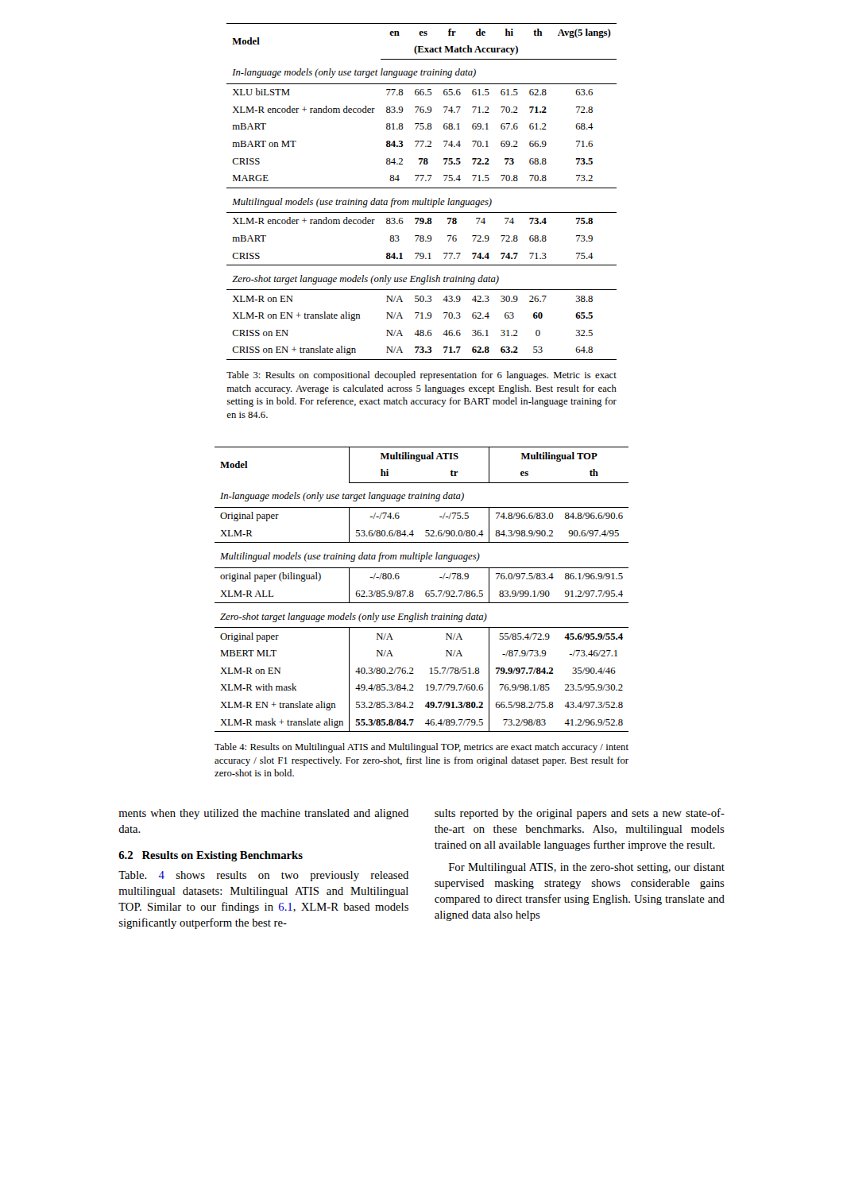Table 3: Results on compositional decoupled representation for 6 languages. Metric is exact match accuracy. Average is calculated across 5 languages except English. Best result for each setting is in bold. For reference, exact match accuracy for BART model in-language training for en is 84.6.
| Model | en | es | fr | de | hi | th | Avg(5 langs) |
| --- | --- | --- | --- | --- | --- | --- | --- |
| (Exact Match Accuracy) | |
| In-language models (only use target language training data) |
| XLU biLSTM | 77.8 | 66.5 | 65.6 | 61.5 | 61.5 | 62.8 | 63.6 |
| XLM-R encoder + random decoder | 83.9 | 76.9 | 74.7 | 71.2 | 70.2 | 71.2 | 72.8 |
| mBART | 81.8 | 75.8 | 68.1 | 69.1 | 67.6 | 61.2 | 68.4 |
| mBART on MT | 84.3 | 77.2 | 74.4 | 70.1 | 69.2 | 66.9 | 71.6 |
| CRISS | 84.2 | 78 | 75.5 | 72.2 | 73 | 68.8 | 73.5 |
| MARGE | 84 | 77.7 | 75.4 | 71.5 | 70.8 | 70.8 | 73.2 |
| Multilingual models (use training data from multiple languages) |
| XLM-R encoder + random decoder | 83.6 | 79.8 | 78 | 74 | 74 | 73.4 | 75.8 |
| mBART | 83 | 78.9 | 76 | 72.9 | 72.8 | 68.8 | 73.9 |
| CRISS | 84.1 | 79.1 | 77.7 | 74.4 | 74.7 | 71.3 | 75.4 |
| Zero-shot target language models (only use English training data) |
| XLM-R on EN | N/A | 50.3 | 43.9 | 42.3 | 30.9 | 26.7 | 38.8 |
| XLM-R on EN + translate align | N/A | 71.9 | 70.3 | 62.4 | 63 | 60 | 65.5 |
| CRISS on EN | N/A | 48.6 | 46.6 | 36.1 | 31.2 | 0 | 32.5 |
| CRISS on EN + translate align | N/A | 73.3 | 71.7 | 62.8 | 63.2 | 53 | 64.8 |
Table 4: Results on Multilingual ATIS and Multilingual TOP, metrics are exact match accuracy / intent accuracy / slot F1 respectively. For zero-shot, first line is from original dataset paper. Best result for zero-shot is in bold.
| Model | Multilingual ATIS | Multilingual TOP |
| --- | --- | --- |
| hi | tr | es | th |
| In-language models (only use target language training data) |
| Original paper | -/-/74.6 | -/-/75.5 | 74.8/96.6/83.0 | 84.8/96.6/90.6 |
| XLM-R | 53.6/80.6/84.4 | 52.6/90.0/80.4 | 84.3/98.9/90.2 | 90.6/97.4/95 |
| Multilingual models (use training data from multiple languages) |
| original paper (bilingual) | -/-/80.6 | -/-/78.9 | 76.0/97.5/83.4 | 86.1/96.9/91.5 |
| XLM-R ALL | 62.3/85.9/87.8 | 65.7/92.7/86.5 | 83.9/99.1/90 | 91.2/97.7/95.4 |
| Zero-shot target language models (only use English training data) |
| Original paper | N/A | N/A | 55/85.4/72.9 | 45.6/95.9/55.4 |
| MBERT MLT | N/A | N/A | -/87.9/73.9 | -/73.46/27.1 |
| XLM-R on EN | 40.3/80.2/76.2 | 15.7/78/51.8 | 79.9/97.7/84.2 | 35/90.4/46 |
| XLM-R with mask | 49.4/85.3/84.2 | 19.7/79.7/60.6 | 76.9/98.1/85 | 23.5/95.9/30.2 |
| XLM-R EN + translate align | 53.2/85.3/84.2 | 49.7/91.3/80.2 | 66.5/98.2/75.8 | 43.4/97.3/52.8 |
| XLM-R mask + translate align | 55.3/85.8/84.7 | 46.4/89.7/79.5 | 73.2/98/83 | 41.2/96.9/52.8 |
ments when they utilized the machine translated and aligned data.
6.2 Results on Existing Benchmarks
Table. 4 shows results on two previously released multilingual datasets: Multilingual ATIS and Multilingual TOP. Similar to our findings in 6.1, XLM-R based models significantly outperform the best re-
sults reported by the original papers and sets a new state-of-the-art on these benchmarks. Also, multilingual models trained on all available languages further improve the result.
For Multilingual ATIS, in the zero-shot setting, our distant supervised masking strategy shows considerable gains compared to direct transfer using English. Using translate and aligned data also helps